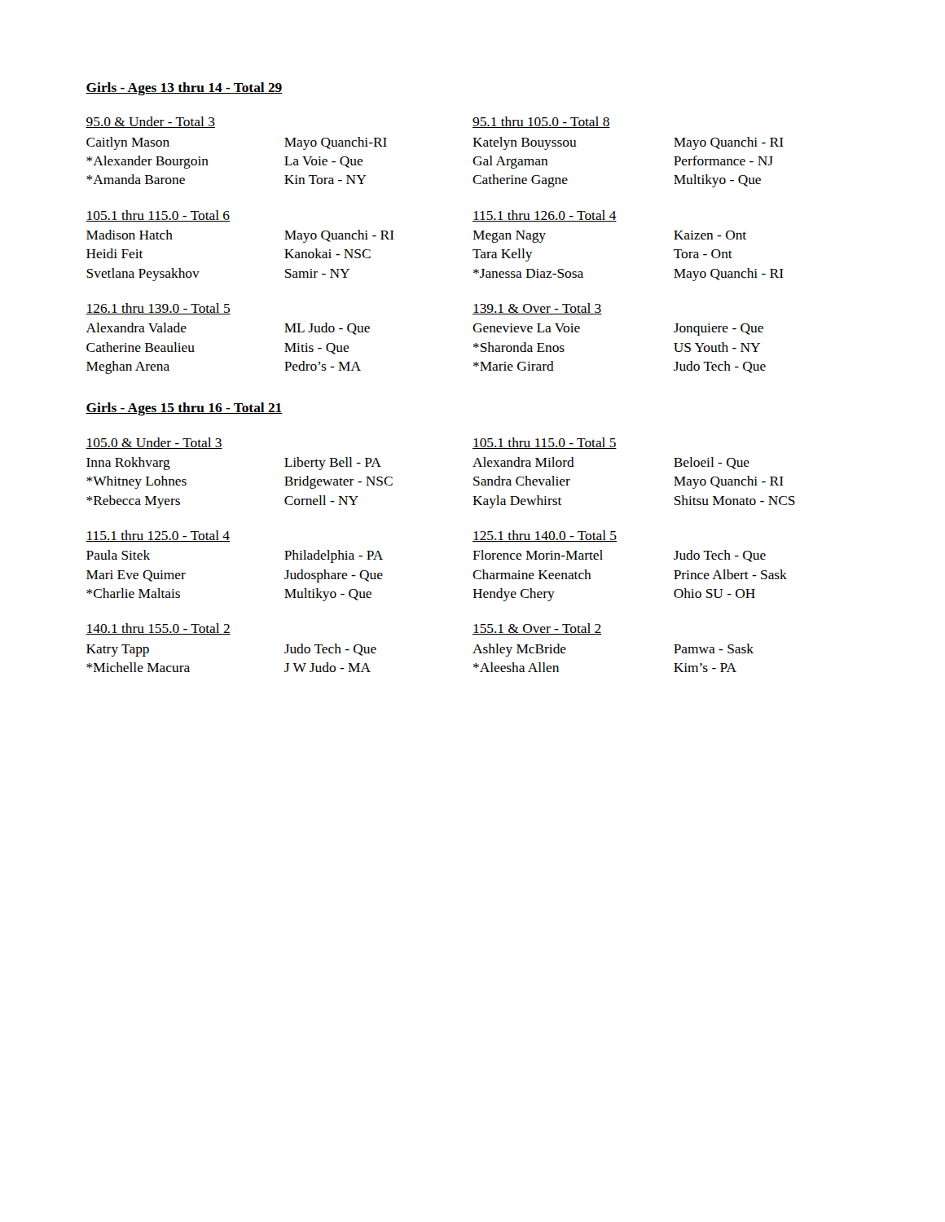Girls - Ages 13 thru 14 - Total 29
| 95.0 & Under - Total 3 / Caitlyn Mason / Mayo Quanchi-RI / / *Alexander Bourgoin / La Voie - Que / / *Amanda Barone / Kin Tora - NY / | 95.1 thru 105.0 - Total 8 / Katelyn Bouyssou / Mayo Quanchi - RI / / Gal Argaman / Performance - NJ / / Catherine Gagne / Multikyo - Que / |
| 105.1 thru 115.0 - Total 6 / Madison Hatch / Mayo Quanchi - RI / / Heidi Feit / Kanokai - NSC / / Svetlana Peysakhov / Samir - NY / | 115.1 thru 126.0 - Total 4 / Megan Nagy / Kaizen - Ont / / Tara Kelly / Tora - Ont / / *Janessa Diaz-Sosa / Mayo Quanchi - RI / |
| 126.1 thru 139.0 - Total 5 / Alexandra Valade / ML Judo - Que / / Catherine Beaulieu / Mitis - Que / / Meghan Arena / Pedro’s - MA / | 139.1 & Over - Total 3 / Genevieve La Voie / Jonquiere - Que / / *Sharonda Enos / US Youth - NY / / *Marie Girard / Judo Tech - Que / |
Girls - Ages 15 thru 16 - Total 21
| 105.0 & Under - Total 3 / Inna Rokhvarg / Liberty Bell - PA / / *Whitney Lohnes / Bridgewater - NSC / / *Rebecca Myers / Cornell - NY / | 105.1 thru 115.0 - Total 5 / Alexandra Milord / Beloeil - Que / / Sandra Chevalier / Mayo Quanchi - RI / / Kayla Dewhirst / Shitsu Monato - NCS / |
| 115.1 thru 125.0 - Total 4 / Paula Sitek / Philadelphia - PA / / Mari Eve Quimer / Judosphare - Que / / *Charlie Maltais / Multikyo - Que / | 125.1 thru 140.0 - Total 5 / Florence Morin-Martel / Judo Tech - Que / / Charmaine Keenatch / Prince Albert - Sask / / Hendye Chery / Ohio SU - OH / |
| 140.1 thru 155.0 - Total 2 / Katry Tapp / Judo Tech - Que / / *Michelle Macura / J W Judo - MA / | 155.1 & Over - Total 2 / Ashley McBride / Pamwa - Sask / / *Aleesha Allen / Kim’s - PA / |